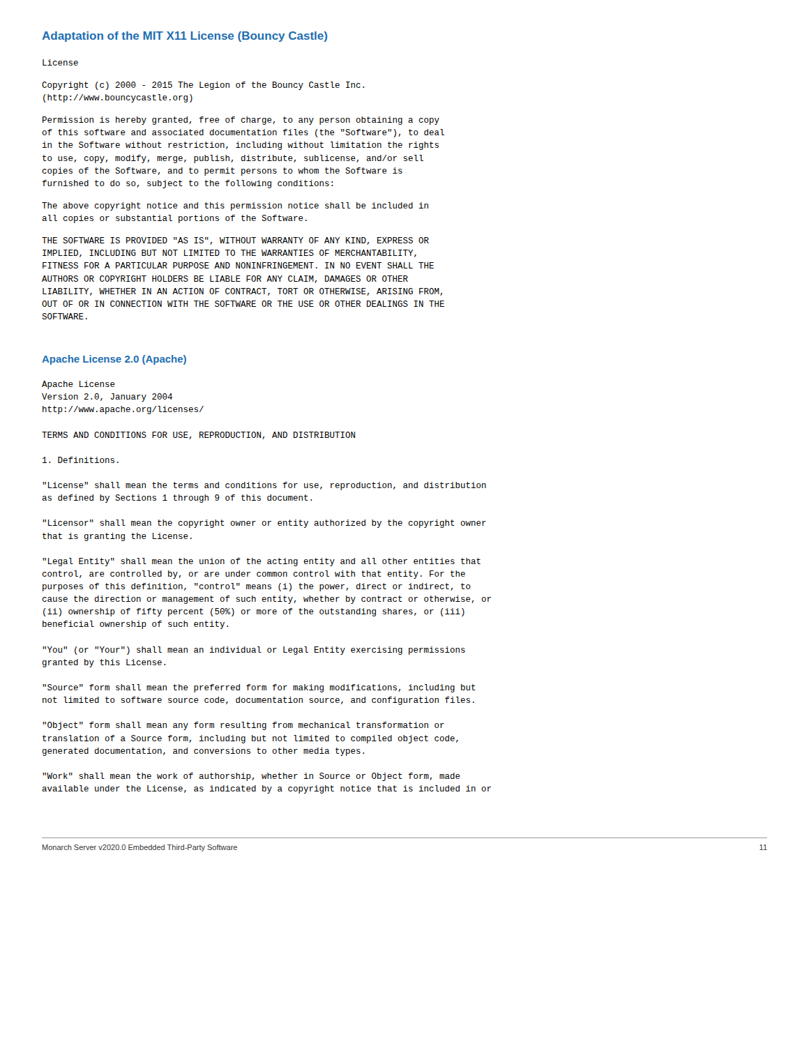Adaptation of the MIT X11 License (Bouncy Castle)
License
Copyright (c) 2000 - 2015 The Legion of the Bouncy Castle Inc.
(http://www.bouncycastle.org)
Permission is hereby granted, free of charge, to any person obtaining a copy
of this software and associated documentation files (the "Software"), to deal
in the Software without restriction, including without limitation the rights
to use, copy, modify, merge, publish, distribute, sublicense, and/or sell
copies of the Software, and to permit persons to whom the Software is
furnished to do so, subject to the following conditions:
The above copyright notice and this permission notice shall be included in
all copies or substantial portions of the Software.
THE SOFTWARE IS PROVIDED "AS IS", WITHOUT WARRANTY OF ANY KIND, EXPRESS OR
IMPLIED, INCLUDING BUT NOT LIMITED TO THE WARRANTIES OF MERCHANTABILITY,
FITNESS FOR A PARTICULAR PURPOSE AND NONINFRINGEMENT. IN NO EVENT SHALL THE
AUTHORS OR COPYRIGHT HOLDERS BE LIABLE FOR ANY CLAIM, DAMAGES OR OTHER
LIABILITY, WHETHER IN AN ACTION OF CONTRACT, TORT OR OTHERWISE, ARISING FROM,
OUT OF OR IN CONNECTION WITH THE SOFTWARE OR THE USE OR OTHER DEALINGS IN THE
SOFTWARE.
Apache License 2.0 (Apache)
Apache License
Version 2.0, January 2004
http://www.apache.org/licenses/

TERMS AND CONDITIONS FOR USE, REPRODUCTION, AND DISTRIBUTION

1. Definitions.

"License" shall mean the terms and conditions for use, reproduction, and distribution
as defined by Sections 1 through 9 of this document.

"Licensor" shall mean the copyright owner or entity authorized by the copyright owner
that is granting the License.

"Legal Entity" shall mean the union of the acting entity and all other entities that
control, are controlled by, or are under common control with that entity. For the
purposes of this definition, "control" means (i) the power, direct or indirect, to
cause the direction or management of such entity, whether by contract or otherwise, or
(ii) ownership of fifty percent (50%) or more of the outstanding shares, or (iii)
beneficial ownership of such entity.

"You" (or "Your") shall mean an individual or Legal Entity exercising permissions
granted by this License.

"Source" form shall mean the preferred form for making modifications, including but
not limited to software source code, documentation source, and configuration files.

"Object" form shall mean any form resulting from mechanical transformation or
translation of a Source form, including but not limited to compiled object code,
generated documentation, and conversions to other media types.

"Work" shall mean the work of authorship, whether in Source or Object form, made
available under the License, as indicated by a copyright notice that is included in or
Monarch Server v2020.0 Embedded Third-Party Software 11